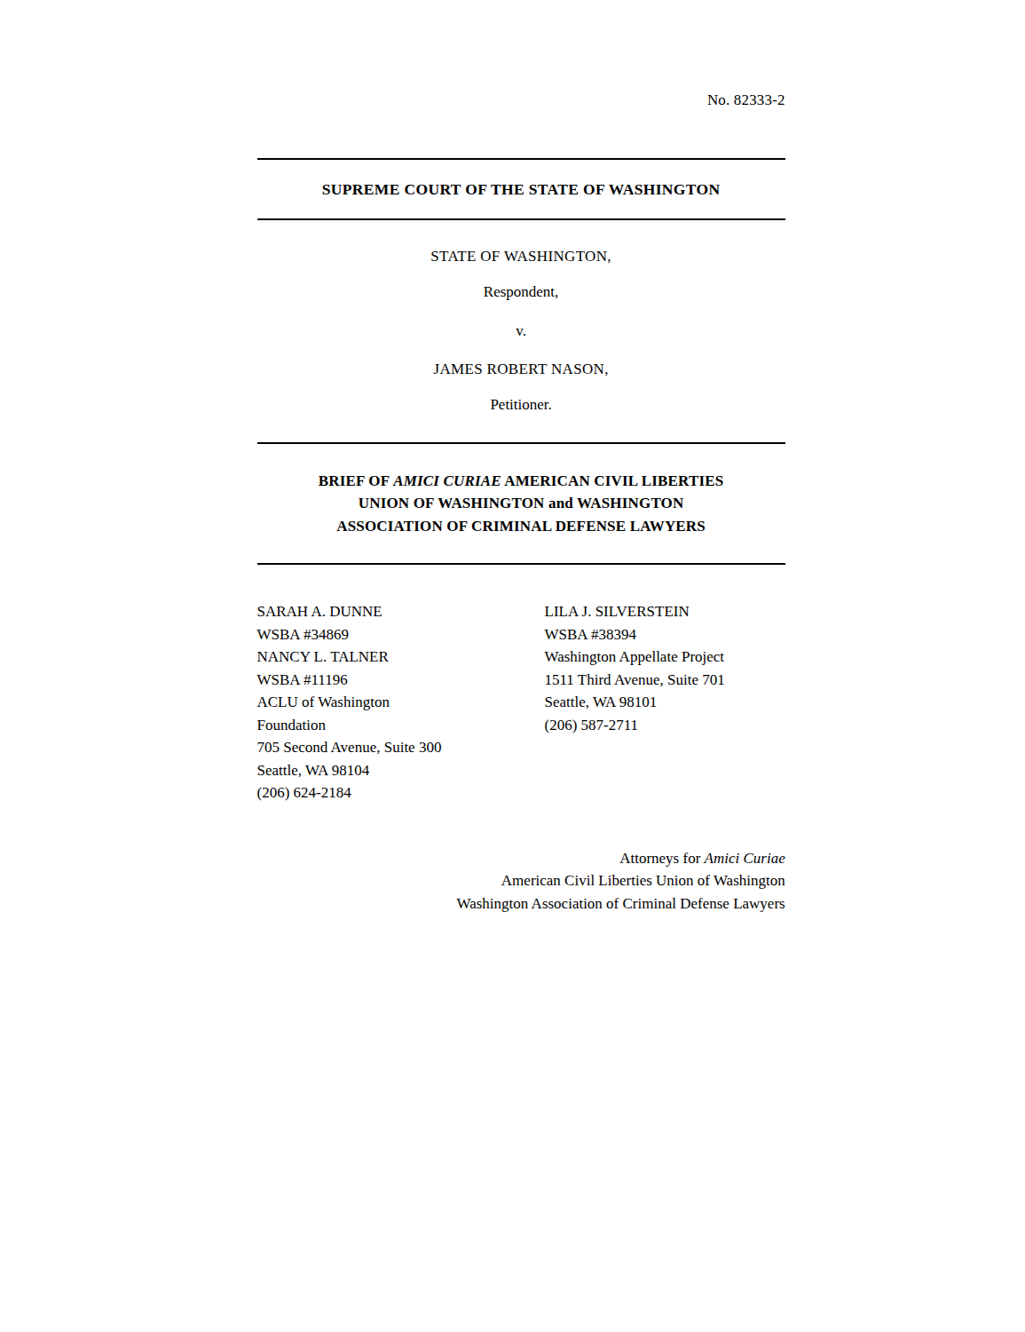No. 82333-2
SUPREME COURT OF THE STATE OF WASHINGTON
STATE OF WASHINGTON,
Respondent,
v.
JAMES ROBERT NASON,
Petitioner.
BRIEF OF AMICI CURIAE AMERICAN CIVIL LIBERTIES
UNION OF WASHINGTON and WASHINGTON
ASSOCIATION OF CRIMINAL DEFENSE LAWYERS
SARAH A. DUNNE WSBA #34869 NANCY L. TALNER WSBA #11196 ACLU of Washington Foundation 705 Second Avenue, Suite 300 Seattle, WA 98104 (206) 624-2184
LILA J. SILVERSTEIN WSBA #38394 Washington Appellate Project 1511 Third Avenue, Suite 701 Seattle, WA 98101 (206) 587-2711
Attorneys for Amici Curiae
American Civil Liberties Union of Washington
Washington Association of Criminal Defense Lawyers